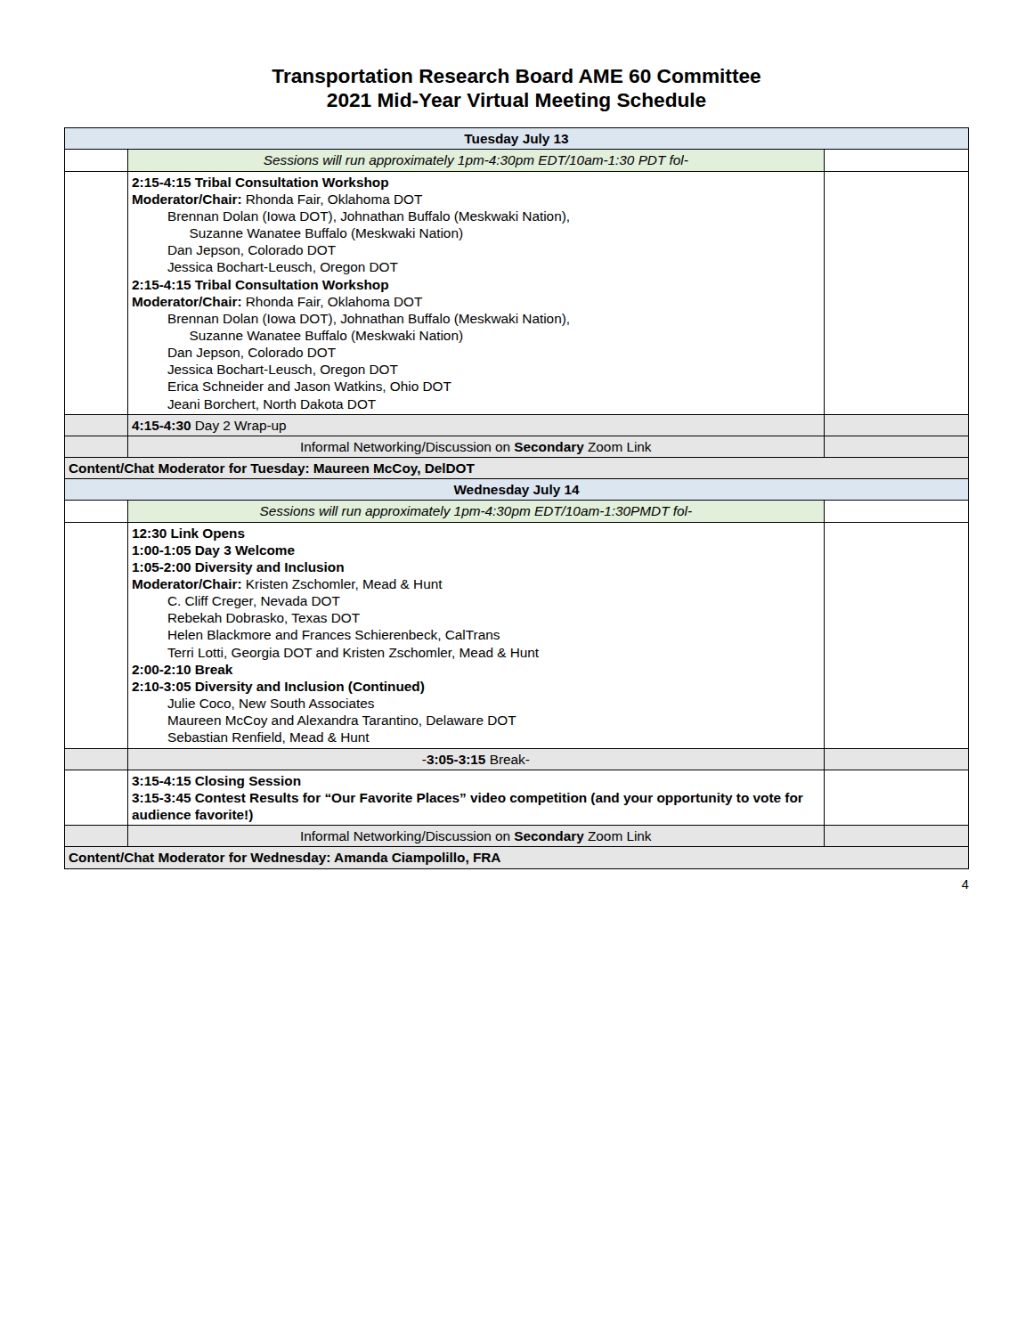Transportation Research Board AME 60 Committee2021 Mid-Year Virtual Meeting Schedule
| Tuesday July 13 |
| | Sessions will run approximately 1pm-4:30pm EDT/10am-1:30 PDT fol- | |
| | 2:15-4:15 Tribal Consultation Workshop Moderator/Chair: Rhonda Fair, Oklahoma DOT Brennan Dolan (Iowa DOT), Johnathan Buffalo (Meskwaki Nation), Suzanne Wanatee Buffalo (Meskwaki Nation) Dan Jepson, Colorado DOT Jessica Bochart-Leusch, Oregon DOT 2:15-4:15 Tribal Consultation Workshop Moderator/Chair: Rhonda Fair, Oklahoma DOT Brennan Dolan (Iowa DOT), Johnathan Buffalo (Meskwaki Nation), Suzanne Wanatee Buffalo (Meskwaki Nation) Dan Jepson, Colorado DOT Jessica Bochart-Leusch, Oregon DOT Erica Schneider and Jason Watkins, Ohio DOT Jeani Borchert, North Dakota DOT | |
| | 4:15-4:30 Day 2 Wrap-up | |
| | Informal Networking/Discussion on Secondary Zoom Link | |
| Content/Chat Moderator for Tuesday: Maureen McCoy, DelDOT |
| Wednesday July 14 |
| | Sessions will run approximately 1pm-4:30pm EDT/10am-1:30PMDT fol- | |
| | 12:30 Link Opens 1:00-1:05 Day 3 Welcome 1:05-2:00 Diversity and Inclusion Moderator/Chair: Kristen Zschomler, Mead & Hunt C. Cliff Creger, Nevada DOT Rebekah Dobrasko, Texas DOT Helen Blackmore and Frances Schierenbeck, CalTrans Terri Lotti, Georgia DOT and Kristen Zschomler, Mead & Hunt 2:00-2:10 Break 2:10-3:05 Diversity and Inclusion (Continued) Julie Coco, New South Associates Maureen McCoy and Alexandra Tarantino, Delaware DOT Sebastian Renfield, Mead & Hunt | |
| | - 3:05-3:15 Break- | |
| | 3:15-4:15 Closing Session 3:15-3:45 Contest Results for “Our Favorite Places” video competition (and your opportunity to vote for audience favorite!) | |
| | Informal Networking/Discussion on Secondary Zoom Link | |
| Content/Chat Moderator for Wednesday: Amanda Ciampolillo, FRA |
4